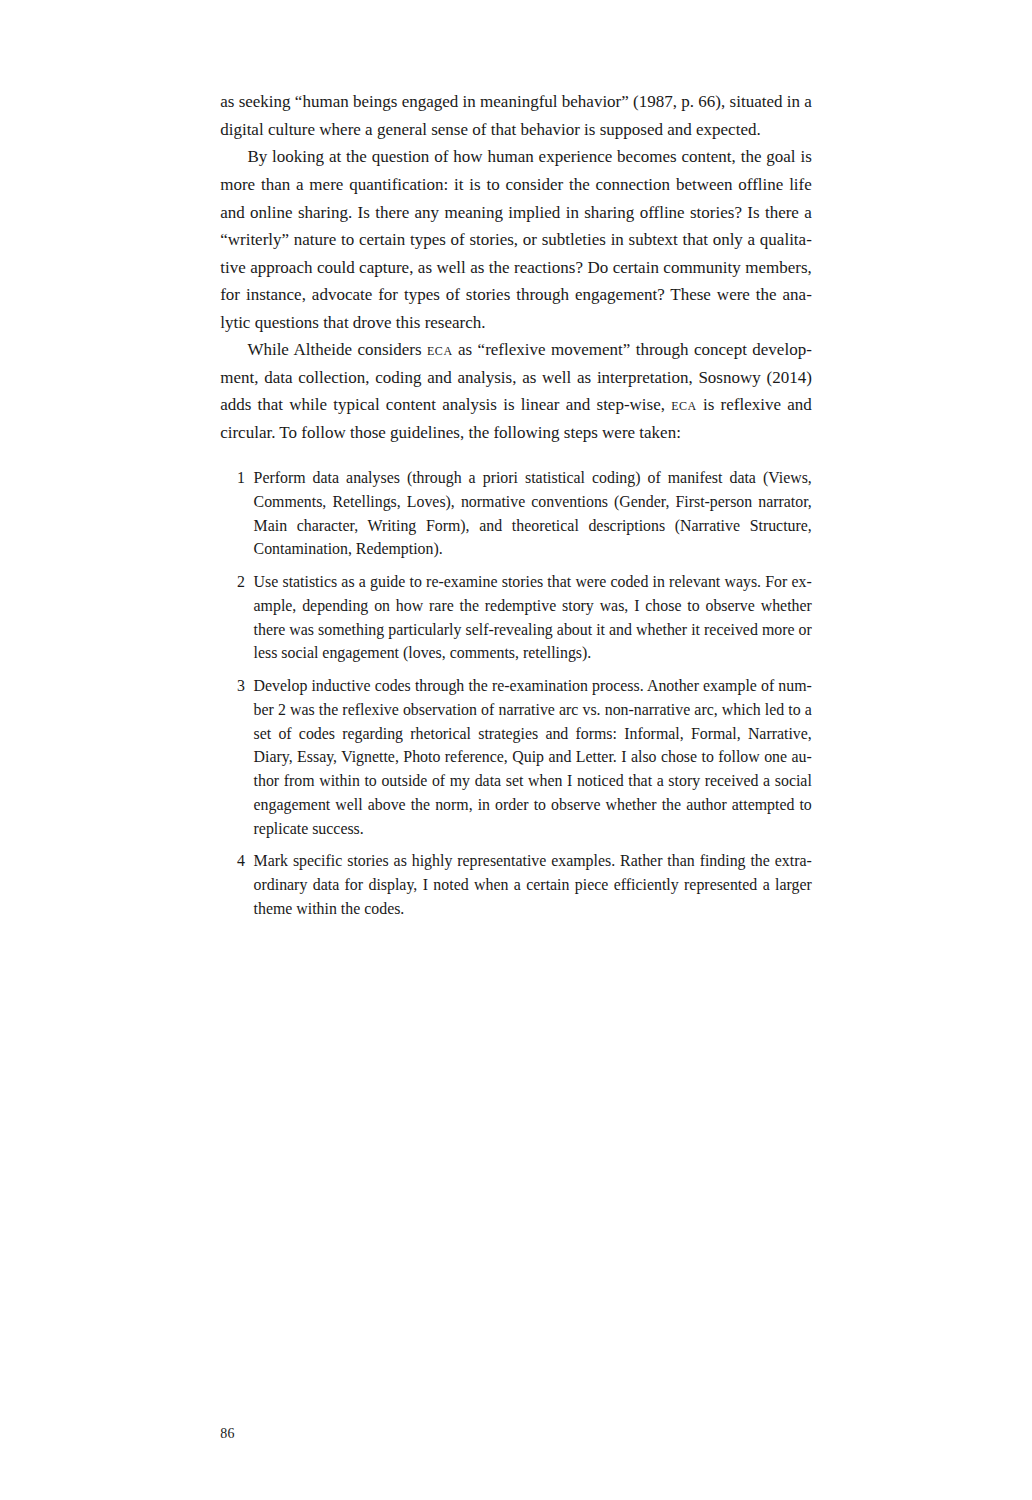as seeking “human beings engaged in meaningful behavior” (1987, p. 66), situated in a digital culture where a general sense of that behavior is supposed and expected.
By looking at the question of how human experience becomes content, the goal is more than a mere quantification: it is to consider the connection between offline life and online sharing. Is there any meaning implied in sharing offline stories? Is there a “writerly” nature to certain types of stories, or subtleties in subtext that only a qualitative approach could capture, as well as the reactions? Do certain community members, for instance, advocate for types of stories through engagement? These were the analytic questions that drove this research.
While Altheide considers eca as “reflexive movement” through concept development, data collection, coding and analysis, as well as interpretation, Sosnowy (2014) adds that while typical content analysis is linear and step-wise, eca is reflexive and circular. To follow those guidelines, the following steps were taken:
Perform data analyses (through a priori statistical coding) of manifest data (Views, Comments, Retellings, Loves), normative conventions (Gender, First-person narrator, Main character, Writing Form), and theoretical descriptions (Narrative Structure, Contamination, Redemption).
Use statistics as a guide to re-examine stories that were coded in relevant ways. For example, depending on how rare the redemptive story was, I chose to observe whether there was something particularly self-revealing about it and whether it received more or less social engagement (loves, comments, retellings).
Develop inductive codes through the re-examination process. Another example of number 2 was the reflexive observation of narrative arc vs. non-narrative arc, which led to a set of codes regarding rhetorical strategies and forms: Informal, Formal, Narrative, Diary, Essay, Vignette, Photo reference, Quip and Letter. I also chose to follow one author from within to outside of my data set when I noticed that a story received a social engagement well above the norm, in order to observe whether the author attempted to replicate success.
Mark specific stories as highly representative examples. Rather than finding the extraordinary data for display, I noted when a certain piece efficiently represented a larger theme within the codes.
86